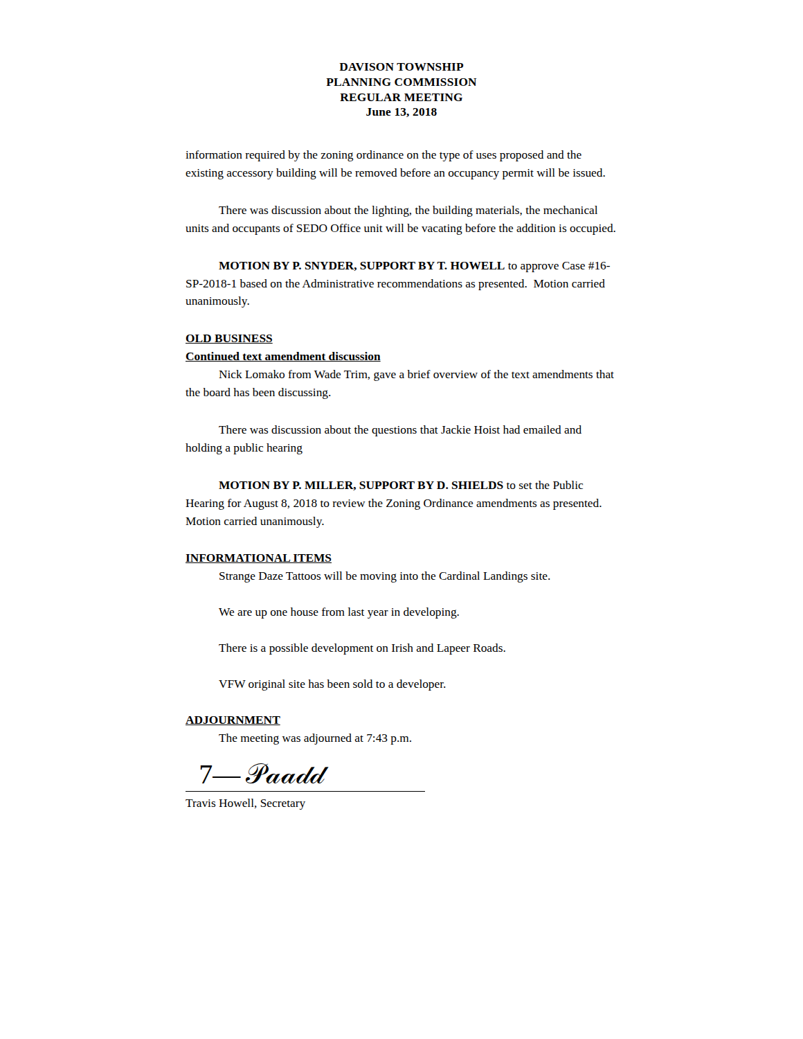DAVISON TOWNSHIP
PLANNING COMMISSION
REGULAR MEETING
June 13, 2018
information required by the zoning ordinance on the type of uses proposed and the existing accessory building will be removed before an occupancy permit will be issued.
There was discussion about the lighting, the building materials, the mechanical units and occupants of SEDO Office unit will be vacating before the addition is occupied.
MOTION BY P. SNYDER, SUPPORT BY T. HOWELL to approve Case #16-SP-2018-1 based on the Administrative recommendations as presented. Motion carried unanimously.
OLD BUSINESS
Continued text amendment discussion
Nick Lomako from Wade Trim, gave a brief overview of the text amendments that the board has been discussing.
There was discussion about the questions that Jackie Hoist had emailed and holding a public hearing
MOTION BY P. MILLER, SUPPORT BY D. SHIELDS to set the Public Hearing for August 8, 2018 to review the Zoning Ordinance amendments as presented. Motion carried unanimously.
INFORMATIONAL ITEMS
Strange Daze Tattoos will be moving into the Cardinal Landings site.
We are up one house from last year in developing.
There is a possible development on Irish and Lapeer Roads.
VFW original site has been sold to a developer.
ADJOURNMENT
The meeting was adjourned at 7:43 p.m.
7— 𝒫𝒶𝒶𝒹𝒹
Travis Howell, Secretary